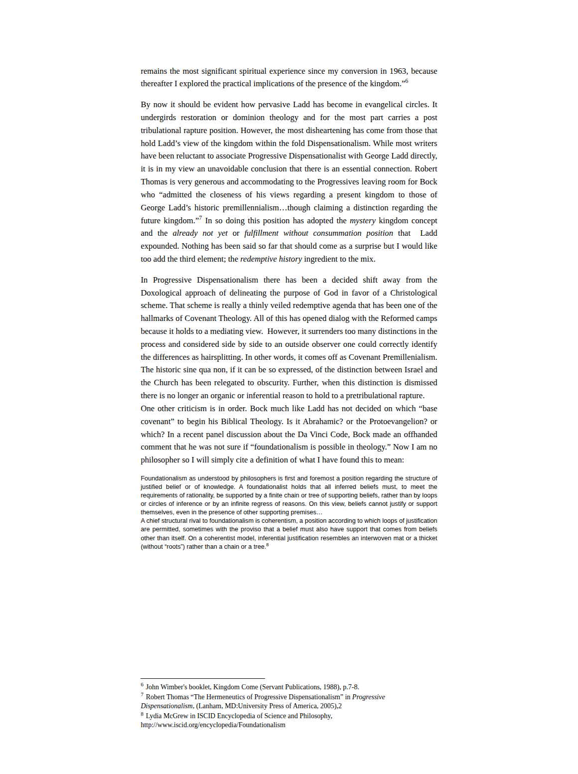remains the most significant spiritual experience since my conversion in 1963, because thereafter I explored the practical implications of the presence of the kingdom.”6
By now it should be evident how pervasive Ladd has become in evangelical circles. It undergirds restoration or dominion theology and for the most part carries a post tribulational rapture position. However, the most disheartening has come from those that hold Ladd’s view of the kingdom within the fold Dispensationalism. While most writers have been reluctant to associate Progressive Dispensationalist with George Ladd directly, it is in my view an unavoidable conclusion that there is an essential connection. Robert Thomas is very generous and accommodating to the Progressives leaving room for Bock who “admitted the closeness of his views regarding a present kingdom to those of George Ladd’s historic premillennialism…though claiming a distinction regarding the future kingdom.”7 In so doing this position has adopted the mystery kingdom concept and the already not yet or fulfillment without consummation position that Ladd expounded. Nothing has been said so far that should come as a surprise but I would like too add the third element; the redemptive history ingredient to the mix.
In Progressive Dispensationalism there has been a decided shift away from the Doxological approach of delineating the purpose of God in favor of a Christological scheme. That scheme is really a thinly veiled redemptive agenda that has been one of the hallmarks of Covenant Theology. All of this has opened dialog with the Reformed camps because it holds to a mediating view. However, it surrenders too many distinctions in the process and considered side by side to an outside observer one could correctly identify the differences as hairsplitting. In other words, it comes off as Covenant Premillenialism. The historic sine qua non, if it can be so expressed, of the distinction between Israel and the Church has been relegated to obscurity. Further, when this distinction is dismissed there is no longer an organic or inferential reason to hold to a pretribulational rapture.
One other criticism is in order. Bock much like Ladd has not decided on which “base covenant” to begin his Biblical Theology. Is it Abrahamic? or the Protoevangelion? or which? In a recent panel discussion about the Da Vinci Code, Bock made an offhanded comment that he was not sure if “foundationalism is possible in theology.” Now I am no philosopher so I will simply cite a definition of what I have found this to mean:
Foundationalism as understood by philosophers is first and foremost a position regarding the structure of justified belief or of knowledge. A foundationalist holds that all inferred beliefs must, to meet the requirements of rationality, be supported by a finite chain or tree of supporting beliefs, rather than by loops or circles of inference or by an infinite regress of reasons. On this view, beliefs cannot justify or support themselves, even in the presence of other supporting premises…
A chief structural rival to foundationalism is coherentism, a position according to which loops of justification are permitted, sometimes with the proviso that a belief must also have support that comes from beliefs other than itself. On a coherentist model, inferential justification resembles an interwoven mat or a thicket (without “roots”) rather than a chain or a tree.8
6 John Wimber's booklet, Kingdom Come (Servant Publications, 1988), p.7-8.
7 Robert Thomas “The Hermeneutics of Progressive Dispensationalism” in Progressive Dispensationalism, (Lanham, MD:University Press of America, 2005),2
8 Lydia McGrew in ISCID Encyclopedia of Science and Philosophy,
http://www.iscid.org/encyclopedia/Foundationalism